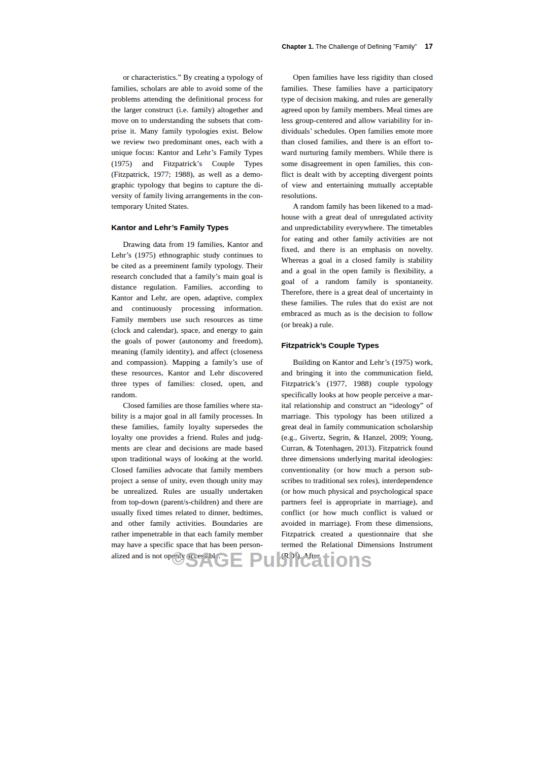Chapter 1. The Challenge of Defining ”Family”17
or characteristics.” By creating a typology of families, scholars are able to avoid some of the problems attending the definitional process for the larger construct (i.e. family) altogether and move on to understanding the subsets that comprise it. Many family typologies exist. Below we review two predominant ones, each with a unique focus: Kantor and Lehr’s Family Types (1975) and Fitzpatrick’s Couple Types (Fitzpatrick, 1977; 1988), as well as a demographic typology that begins to capture the diversity of family living arrangements in the contemporary United States.
Kantor and Lehr’s Family Types
Drawing data from 19 families, Kantor and Lehr’s (1975) ethnographic study continues to be cited as a preeminent family typology. Their research concluded that a family’s main goal is distance regulation. Families, according to Kantor and Lehr, are open, adaptive, complex and continuously processing information. Family members use such resources as time (clock and calendar), space, and energy to gain the goals of power (autonomy and freedom), meaning (family identity), and affect (closeness and compassion). Mapping a family’s use of these resources, Kantor and Lehr discovered three types of families: closed, open, and random.
Closed families are those families where stability is a major goal in all family processes. In these families, family loyalty supersedes the loyalty one provides a friend. Rules and judgments are clear and decisions are made based upon traditional ways of looking at the world. Closed families advocate that family members project a sense of unity, even though unity may be unrealized. Rules are usually undertaken from top-down (parent/s-children) and there are usually fixed times related to dinner, bedtimes, and other family activities. Boundaries are rather impenetrable in that each family member may have a specific space that has been personalized and is not openly accessible.
Open families have less rigidity than closed families. These families have a participatory type of decision making, and rules are generally agreed upon by family members. Meal times are less group-centered and allow variability for individuals’ schedules. Open families emote more than closed families, and there is an effort toward nurturing family members. While there is some disagreement in open families, this conflict is dealt with by accepting divergent points of view and entertaining mutually acceptable resolutions.
A random family has been likened to a madhouse with a great deal of unregulated activity and unpredictability everywhere. The timetables for eating and other family activities are not fixed, and there is an emphasis on novelty. Whereas a goal in a closed family is stability and a goal in the open family is flexibility, a goal of a random family is spontaneity. Therefore, there is a great deal of uncertainty in these families. The rules that do exist are not embraced as much as is the decision to follow (or break) a rule.
Fitzpatrick’s Couple Types
Building on Kantor and Lehr’s (1975) work, and bringing it into the communication field, Fitzpatrick’s (1977, 1988) couple typology specifically looks at how people perceive a marital relationship and construct an “ideology” of marriage. This typology has been utilized a great deal in family communication scholarship (e.g., Givertz, Segrin, & Hanzel, 2009; Young, Curran, & Totenhagen, 2013). Fitzpatrick found three dimensions underlying marital ideologies: conventionality (or how much a person subscribes to traditional sex roles), interdependence (or how much physical and psychological space partners feel is appropriate in marriage), and conflict (or how much conflict is valued or avoided in marriage). From these dimensions, Fitzpatrick created a questionnaire that she termed the Relational Dimensions Instrument (RDI). After
©SAGE Publications